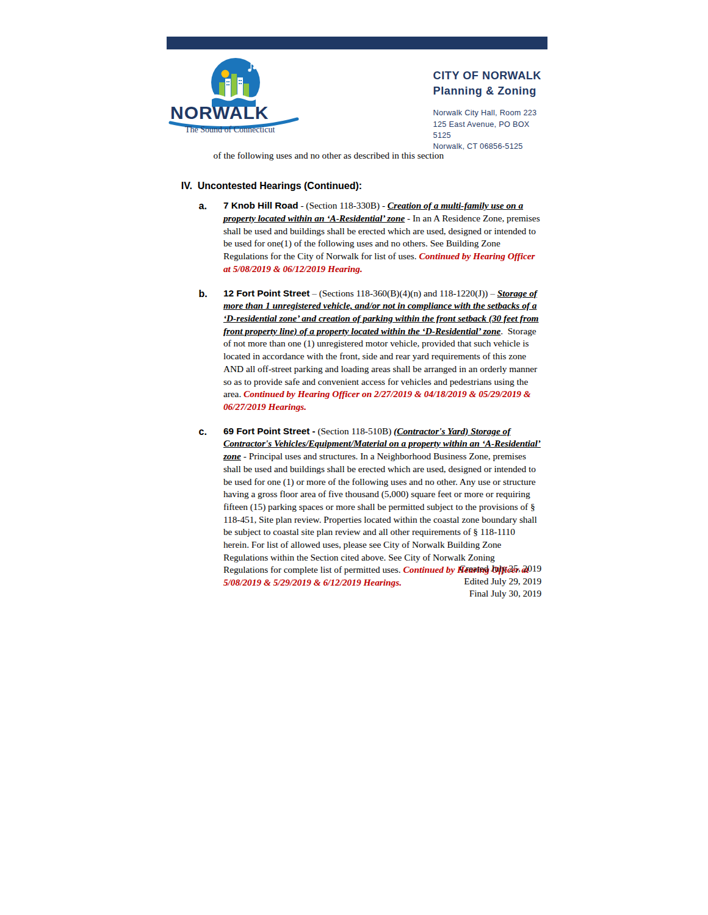NORWALK The Sound of Connecticut
CITY OF NORWALK
Planning & Zoning
Norwalk City Hall, Room 223
125 East Avenue, PO BOX 5125
Norwalk, CT 06856-5125
of the following uses and no other as described in this section
IV. Uncontested Hearings (Continued):
a. 7 Knob Hill Road - (Section 118-330B) - Creation of a multi-family use on a property located within an ‘A-Residential’ zone - In an A Residence Zone, premises shall be used and buildings shall be erected which are used, designed or intended to be used for one(1) of the following uses and no others. See Building Zone Regulations for the City of Norwalk for list of uses. Continued by Hearing Officer at 5/08/2019 & 06/12/2019 Hearing.
b. 12 Fort Point Street – (Sections 118-360(B)(4)(n) and 118-1220(J)) – Storage of more than 1 unregistered vehicle, and/or not in compliance with the setbacks of a ‘D-residential zone’ and creation of parking within the front setback (30 feet from front property line) of a property located within the ‘D-Residential’ zone. Storage of not more than one (1) unregistered motor vehicle, provided that such vehicle is located in accordance with the front, side and rear yard requirements of this zone AND all off-street parking and loading areas shall be arranged in an orderly manner so as to provide safe and convenient access for vehicles and pedestrians using the area. Continued by Hearing Officer on 2/27/2019 & 04/18/2019 & 05/29/2019 & 06/27/2019 Hearings.
c. 69 Fort Point Street - (Section 118-510B) (Contractor's Yard) Storage of Contractor's Vehicles/Equipment/Material on a property within an ‘A-Residential’ zone - Principal uses and structures. In a Neighborhood Business Zone, premises shall be used and buildings shall be erected which are used, designed or intended to be used for one (1) or more of the following uses and no other. Any use or structure having a gross floor area of five thousand (5,000) square feet or more or requiring fifteen (15) parking spaces or more shall be permitted subject to the provisions of § 118-451, Site plan review. Properties located within the coastal zone boundary shall be subject to coastal site plan review and all other requirements of § 118-1110 herein. For list of allowed uses, please see City of Norwalk Building Zone Regulations within the Section cited above. See City of Norwalk Zoning Regulations for complete list of permitted uses. Continued by Hearing Officer at 5/08/2019 & 5/29/2019 & 6/12/2019 Hearings.
Created July 25, 2019
Edited July 29, 2019
Final July 30, 2019